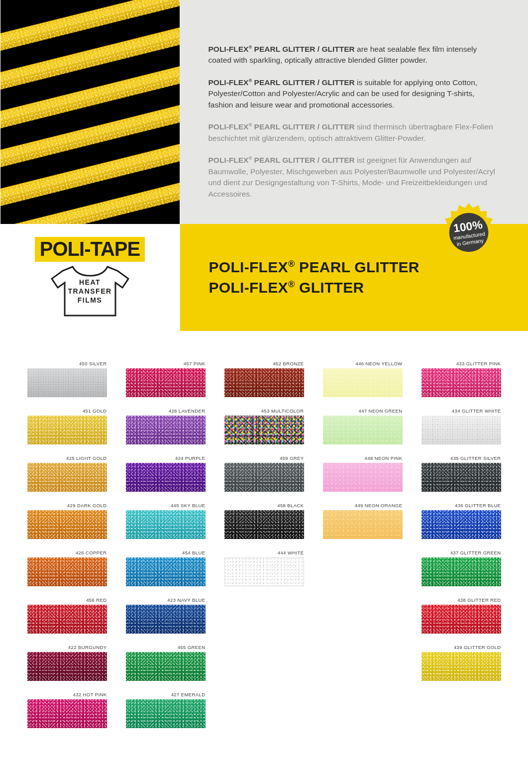POLI-FLEX® PEARL GLITTER / GLITTER are heat sealable flex film intensely coated with sparkling, optically attractive blended Glitter powder.
POLI-FLEX® PEARL GLITTER / GLITTER is suitable for applying onto Cotton, Polyester/Cotton and Polyester/Acrylic and can be used for designing T-shirts, fashion and leisure wear and promotional accessories.
POLI-FLEX® PEARL GLITTER / GLITTER sind thermisch übertragbare Flex-Folien beschichtet mit glänzendem, optisch attraktivem Glitter-Powder.
POLI-FLEX® PEARL GLITTER / GLITTER ist geeignet für Anwendungen auf Baumwolle, Polyester, Mischgeweben aus Polyester/Baumwolle und Polyester/Acryl und dient zur Designgestaltung von T-Shirts, Mode- und Freizeitbekleidungen und Accessoires.
POLI-TAPE
HEAT
TRANSFER
FILMS
POLI-FLEX® PEARL GLITTER
POLI-FLEX® GLITTER
100% manufactured in Germany
450 Silver
451 Gold
425 Light Gold
429 Dark Gold
426 Copper
456 Red
422 Burgundy
432 Hot Pink
457 Pink
428 Lavender
424 Purple
445 Sky Blue
454 Blue
423 Navy Blue
455 Green
427 Emerald
452 Bronze
453 Multicolor
459 Grey
458 Black
444 White
446 Neon Yellow
447 Neon Green
448 Neon Pink
449 Neon Orange
433 Glitter Pink
434 Glitter White
435 Glitter Silver
436 Glitter Blue
437 Glitter Green
438 Glitter Red
439 Glitter Gold